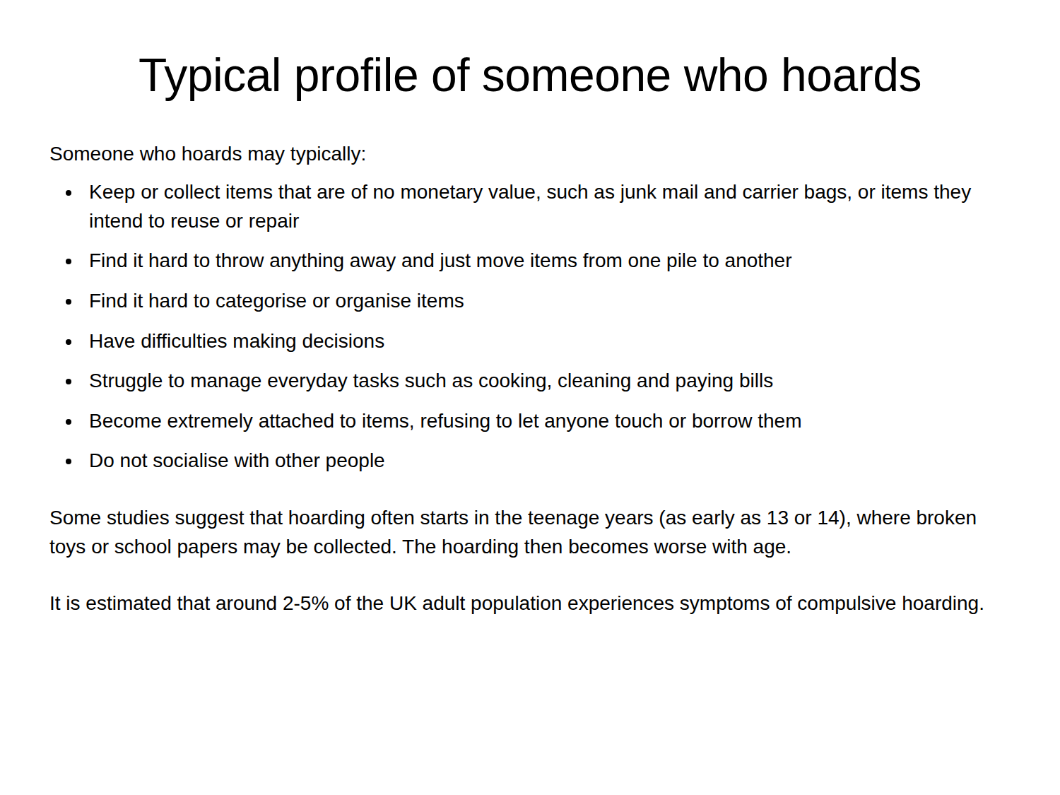Typical profile of someone who hoards
Someone who hoards may typically:
Keep or collect items that are of no monetary value, such as junk mail and carrier bags, or items they intend to reuse or repair
Find it hard to throw anything away and just move items from one pile to another
Find it hard to categorise or organise items
Have difficulties making decisions
Struggle to manage everyday tasks such as cooking, cleaning and paying bills
Become extremely attached to items, refusing to let anyone touch or borrow them
Do not socialise with other people
Some studies suggest that hoarding often starts in the teenage years (as early as 13 or 14), where broken toys or school papers may be collected. The hoarding then becomes worse with age.
It is estimated that around 2-5% of the UK adult population experiences symptoms of compulsive hoarding.